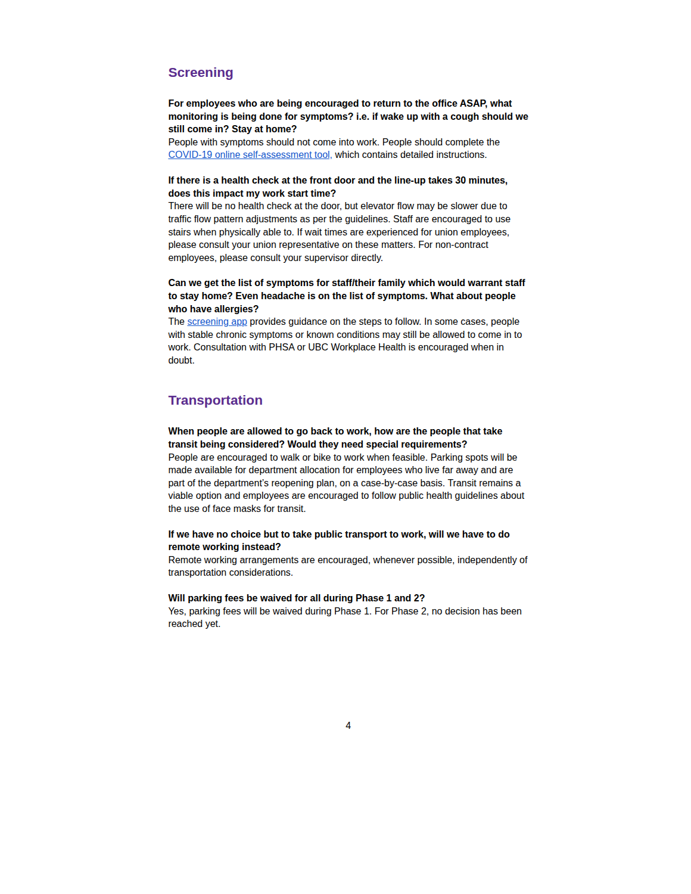Screening
For employees who are being encouraged to return to the office ASAP, what monitoring is being done for symptoms? i.e. if wake up with a cough should we still come in? Stay at home?
People with symptoms should not come into work. People should complete the COVID-19 online self-assessment tool, which contains detailed instructions.
If there is a health check at the front door and the line-up takes 30 minutes, does this impact my work start time?
There will be no health check at the door, but elevator flow may be slower due to traffic flow pattern adjustments as per the guidelines. Staff are encouraged to use stairs when physically able to. If wait times are experienced for union employees, please consult your union representative on these matters. For non-contract employees, please consult your supervisor directly.
Can we get the list of symptoms for staff/their family which would warrant staff to stay home? Even headache is on the list of symptoms. What about people who have allergies?
The screening app provides guidance on the steps to follow. In some cases, people with stable chronic symptoms or known conditions may still be allowed to come in to work. Consultation with PHSA or UBC Workplace Health is encouraged when in doubt.
Transportation
When people are allowed to go back to work, how are the people that take transit being considered? Would they need special requirements?
People are encouraged to walk or bike to work when feasible. Parking spots will be made available for department allocation for employees who live far away and are part of the department’s reopening plan, on a case-by-case basis. Transit remains a viable option and employees are encouraged to follow public health guidelines about the use of face masks for transit.
If we have no choice but to take public transport to work, will we have to do remote working instead?
Remote working arrangements are encouraged, whenever possible, independently of transportation considerations.
Will parking fees be waived for all during Phase 1 and 2?
Yes, parking fees will be waived during Phase 1. For Phase 2, no decision has been reached yet.
4